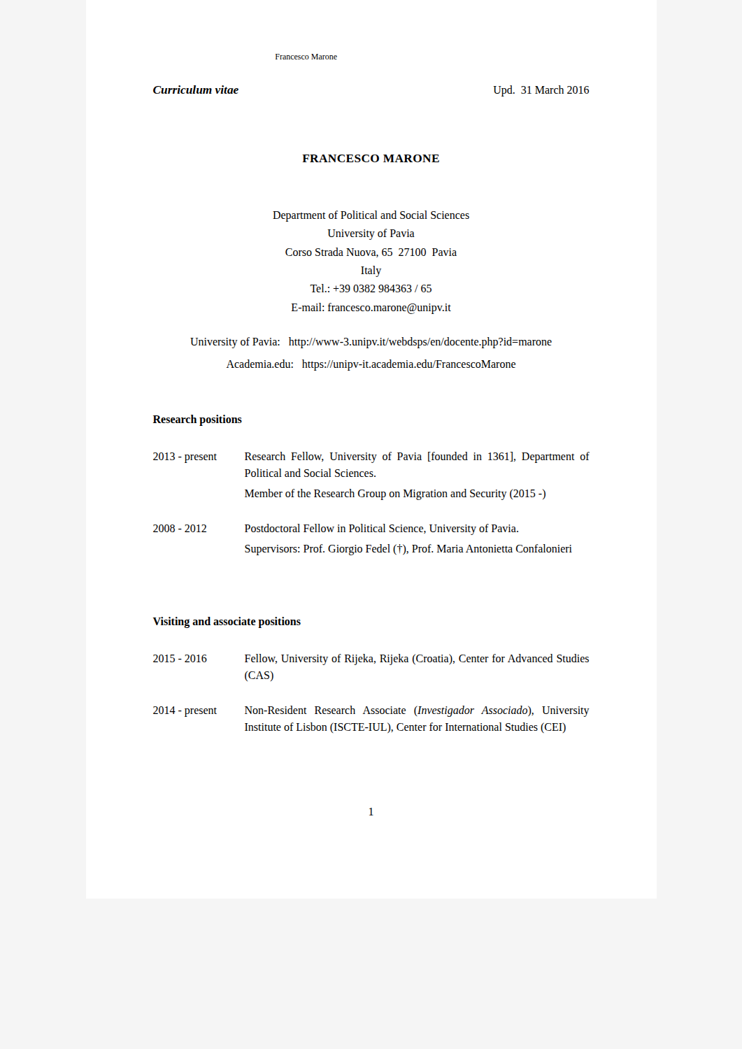Francesco Marone
Curriculum vitae Upd. 31 March 2016
FRANCESCO MARONE
Department of Political and Social Sciences
University of Pavia
Corso Strada Nuova, 65 27100 Pavia
Italy
Tel.: +39 0382 984363 / 65
E-mail: francesco.marone@unipv.it
University of Pavia: http://www-3.unipv.it/webdsps/en/docente.php?id=marone
Academia.edu: https://unipv-it.academia.edu/FrancescoMarone
Research positions
| 2013 - present | Research Fellow, University of Pavia [founded in 1361], Department of Political and Social Sciences. Member of the Research Group on Migration and Security (2015 -) |
| 2008 - 2012 | Postdoctoral Fellow in Political Science, University of Pavia. Supervisors: Prof. Giorgio Fedel (†), Prof. Maria Antonietta Confalonieri |
Visiting and associate positions
| 2015 - 2016 | Fellow, University of Rijeka, Rijeka (Croatia), Center for Advanced Studies (CAS) |
| 2014 - present | Non-Resident Research Associate ( Investigador Associado ), University Institute of Lisbon (ISCTE-IUL), Center for International Studies (CEI) |
1